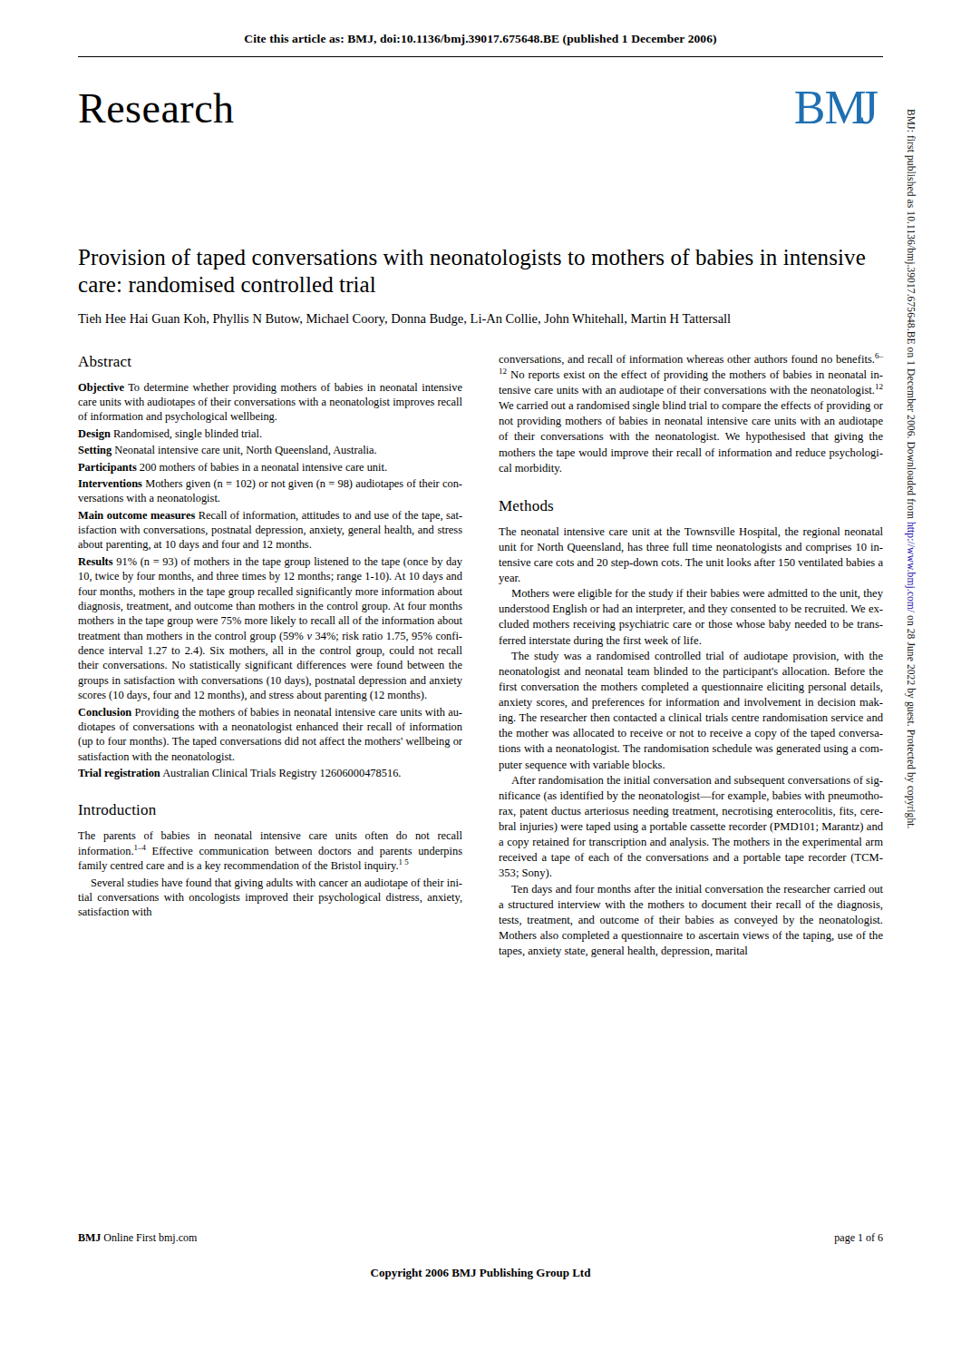Cite this article as: BMJ, doi:10.1136/bmj.39017.675648.BE (published 1 December 2006)
Research
BMJ
Provision of taped conversations with neonatologists to mothers of babies in intensive care: randomised controlled trial
Tieh Hee Hai Guan Koh, Phyllis N Butow, Michael Coory, Donna Budge, Li-An Collie, John Whitehall, Martin H Tattersall
Abstract
Objective To determine whether providing mothers of babies in neonatal intensive care units with audiotapes of their conversations with a neonatologist improves recall of information and psychological wellbeing.
Design Randomised, single blinded trial.
Setting Neonatal intensive care unit, North Queensland, Australia.
Participants 200 mothers of babies in a neonatal intensive care unit.
Interventions Mothers given (n = 102) or not given (n = 98) audiotapes of their conversations with a neonatologist.
Main outcome measures Recall of information, attitudes to and use of the tape, satisfaction with conversations, postnatal depression, anxiety, general health, and stress about parenting, at 10 days and four and 12 months.
Results 91% (n = 93) of mothers in the tape group listened to the tape (once by day 10, twice by four months, and three times by 12 months; range 1-10). At 10 days and four months, mothers in the tape group recalled significantly more information about diagnosis, treatment, and outcome than mothers in the control group. At four months mothers in the tape group were 75% more likely to recall all of the information about treatment than mothers in the control group (59% v 34%; risk ratio 1.75, 95% confidence interval 1.27 to 2.4). Six mothers, all in the control group, could not recall their conversations. No statistically significant differences were found between the groups in satisfaction with conversations (10 days), postnatal depression and anxiety scores (10 days, four and 12 months), and stress about parenting (12 months).
Conclusion Providing the mothers of babies in neonatal intensive care units with audiotapes of conversations with a neonatologist enhanced their recall of information (up to four months). The taped conversations did not affect the mothers' wellbeing or satisfaction with the neonatologist.
Trial registration Australian Clinical Trials Registry 12606000478516.
Introduction
The parents of babies in neonatal intensive care units often do not recall information.1–4 Effective communication between doctors and parents underpins family centred care and is a key recommendation of the Bristol inquiry.1 5
Several studies have found that giving adults with cancer an audiotape of their initial conversations with oncologists improved their psychological distress, anxiety, satisfaction with
conversations, and recall of information whereas other authors found no benefits.6–12 No reports exist on the effect of providing the mothers of babies in neonatal intensive care units with an audiotape of their conversations with the neonatologist.12 We carried out a randomised single blind trial to compare the effects of providing or not providing mothers of babies in neonatal intensive care units with an audiotape of their conversations with the neonatologist. We hypothesised that giving the mothers the tape would improve their recall of information and reduce psychological morbidity.
Methods
The neonatal intensive care unit at the Townsville Hospital, the regional neonatal unit for North Queensland, has three full time neonatologists and comprises 10 intensive care cots and 20 step-down cots. The unit looks after 150 ventilated babies a year.
Mothers were eligible for the study if their babies were admitted to the unit, they understood English or had an interpreter, and they consented to be recruited. We excluded mothers receiving psychiatric care or those whose baby needed to be transferred interstate during the first week of life.
The study was a randomised controlled trial of audiotape provision, with the neonatologist and neonatal team blinded to the participant's allocation. Before the first conversation the mothers completed a questionnaire eliciting personal details, anxiety scores, and preferences for information and involvement in decision making. The researcher then contacted a clinical trials centre randomisation service and the mother was allocated to receive or not to receive a copy of the taped conversations with a neonatologist. The randomisation schedule was generated using a computer sequence with variable blocks.
After randomisation the initial conversation and subsequent conversations of significance (as identified by the neonatologist—for example, babies with pneumothorax, patent ductus arteriosus needing treatment, necrotising enterocolitis, fits, cerebral injuries) were taped using a portable cassette recorder (PMD101; Marantz) and a copy retained for transcription and analysis. The mothers in the experimental arm received a tape of each of the conversations and a portable tape recorder (TCM-353; Sony).
Ten days and four months after the initial conversation the researcher carried out a structured interview with the mothers to document their recall of the diagnosis, tests, treatment, and outcome of their babies as conveyed by the neonatologist. Mothers also completed a questionnaire to ascertain views of the taping, use of the tapes, anxiety state, general health, depression, marital
BMJ Online First bmj.com
page 1 of 6
Copyright 2006 BMJ Publishing Group Ltd
BMJ: first published as 10.1136/bmj.39017.675648.BE on 1 December 2006. Downloaded from http://www.bmj.com/ on 28 June 2022 by guest. Protected by copyright.